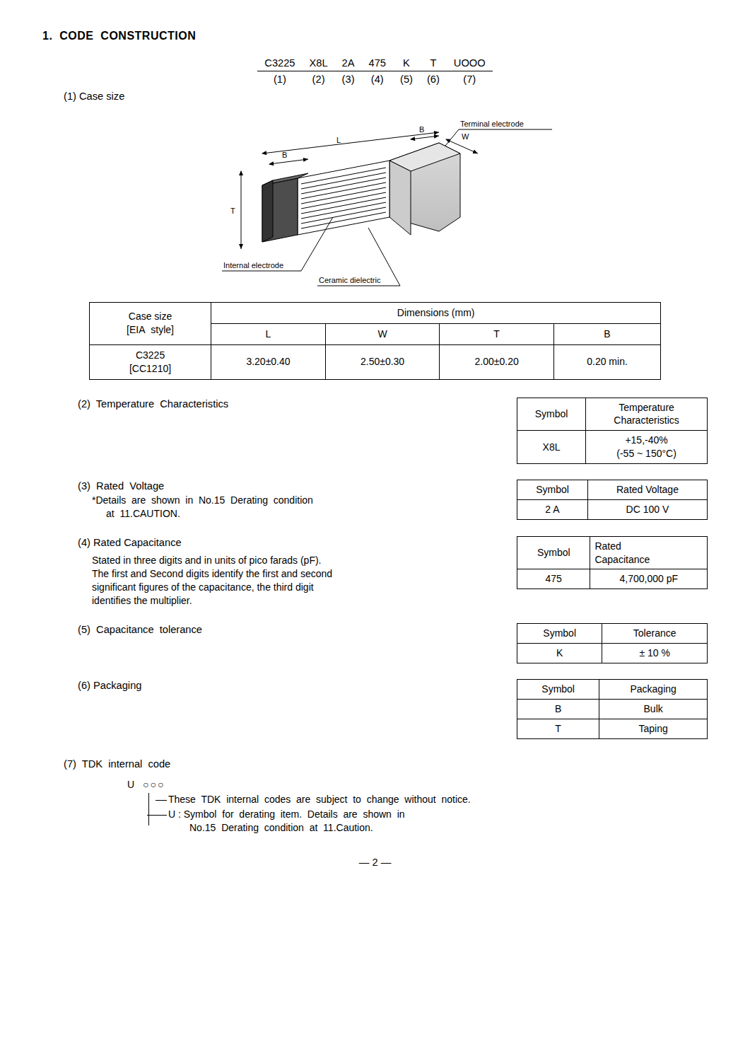1. CODE CONSTRUCTION
| C3225 | X8L | 2A | 475 | K | T | UOOO |
| (1) | (2) | (3) | (4) | (5) | (6) | (7) |
(1) Case size
Terminal electrode L B W B T Internal electrode Ceramic dielectric
| Case size [EIA style] | Dimensions (mm) |
| --- | --- |
| L | W | T | B |
| C3225 [CC1210] | 3.20±0.40 | 2.50±0.30 | 2.00±0.20 | 0.20 min. |
(2) Temperature Characteristics
| Symbol | Temperature Characteristics |
| --- | --- |
| X8L | +15,-40% (-55 ~ 150°C) |
(3) Rated Voltage
*Details are shown in No.15 Derating condition
at 11.CAUTION.
| Symbol | Rated Voltage |
| --- | --- |
| 2 A | DC 100 V |
(4) Rated Capacitance
Stated in three digits and in units of pico farads (pF).
The first and Second digits identify the first and second
significant figures of the capacitance, the third digit
identifies the multiplier.
| Symbol | Rated Capacitance |
| --- | --- |
| 475 | 4,700,000 pF |
(5) Capacitance tolerance
| Symbol | Tolerance |
| --- | --- |
| K | ± 10 % |
(6) Packaging
| Symbol | Packaging |
| --- | --- |
| B | Bulk |
| T | Taping |
(7) TDK internal code
U○○○
These TDK internal codes are subject to change without notice.
U : Symbol for derating item. Details are shown in
No.15 Derating condition at 11.Caution.
— 2 —